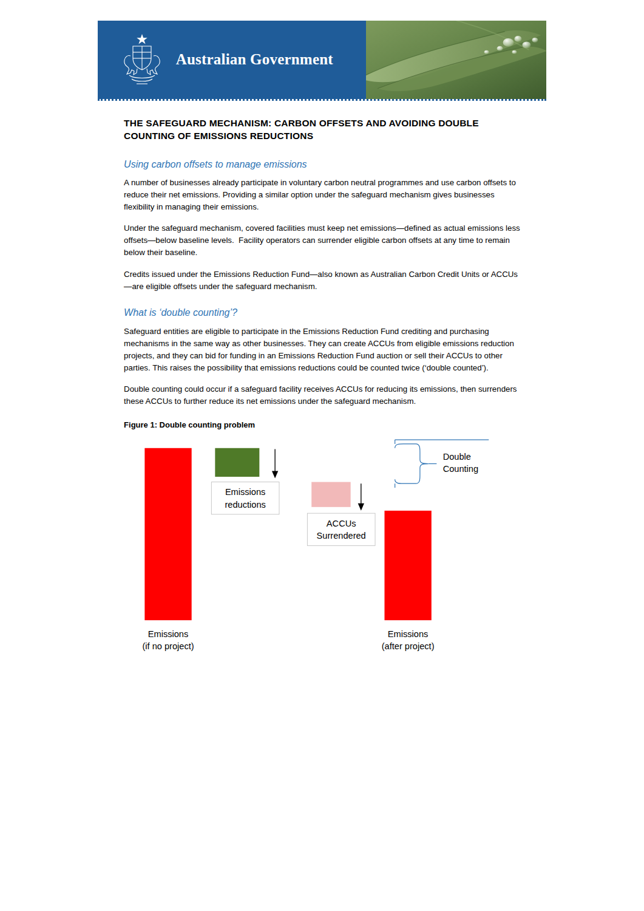Australian Government
The Safeguard Mechanism: Carbon Offsets and Avoiding Double Counting of Emissions Reductions
Using carbon offsets to manage emissions
A number of businesses already participate in voluntary carbon neutral programmes and use carbon offsets to reduce their net emissions. Providing a similar option under the safeguard mechanism gives businesses flexibility in managing their emissions.
Under the safeguard mechanism, covered facilities must keep net emissions—defined as actual emissions less offsets—below baseline levels. Facility operators can surrender eligible carbon offsets at any time to remain below their baseline.
Credits issued under the Emissions Reduction Fund—also known as Australian Carbon Credit Units or ACCUs—are eligible offsets under the safeguard mechanism.
What is ‘double counting’?
Safeguard entities are eligible to participate in the Emissions Reduction Fund crediting and purchasing mechanisms in the same way as other businesses. They can create ACCUs from eligible emissions reduction projects, and they can bid for funding in an Emissions Reduction Fund auction or sell their ACCUs to other parties. This raises the possibility that emissions reductions could be counted twice (‘double counted’).
Double counting could occur if a safeguard facility receives ACCUs for reducing its emissions, then surrenders these ACCUs to further reduce its net emissions under the safeguard mechanism.
Figure 1: Double counting problem
Emissions reductions ACCUs Surrendered Double Counting Emissions (if no project) Emissions (after project)